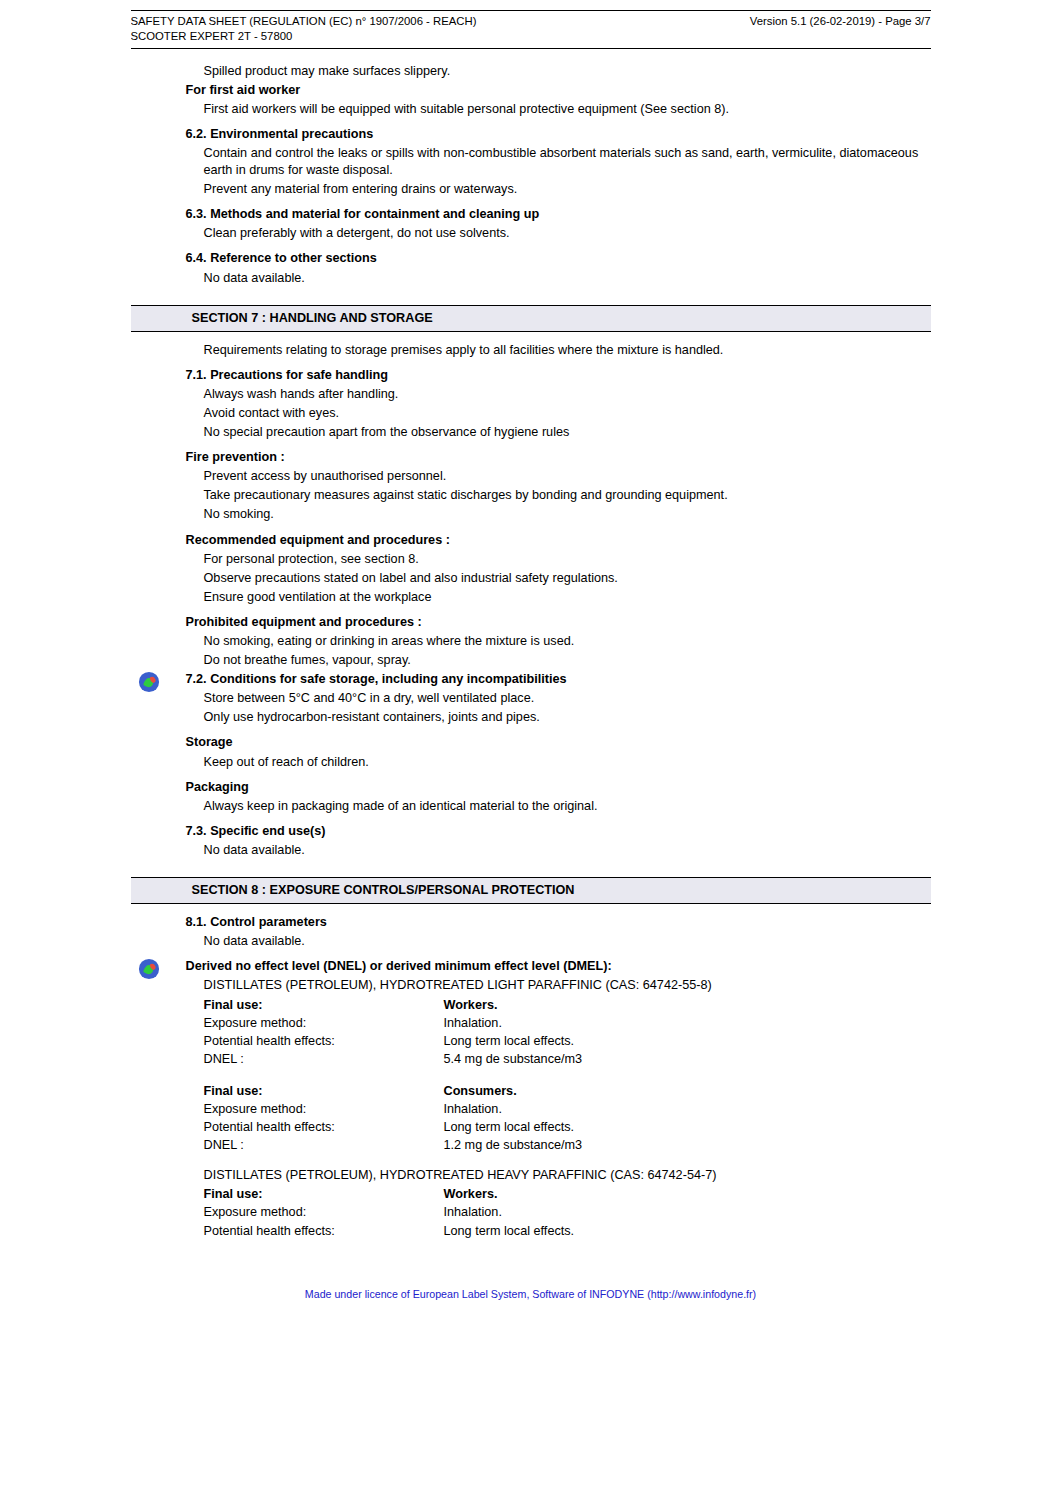SAFETY DATA SHEET (REGULATION (EC) n° 1907/2006 - REACH)
SCOOTER EXPERT 2T - 57800
Version 5.1 (26-02-2019) - Page 3/7
Spilled product may make surfaces slippery.
For first aid worker
First aid workers will be equipped with suitable personal protective equipment (See section 8).
6.2. Environmental precautions
Contain and control the leaks or spills with non-combustible absorbent materials such as sand, earth, vermiculite, diatomaceous earth in drums for waste disposal.
Prevent any material from entering drains or waterways.
6.3. Methods and material for containment and cleaning up
Clean preferably with a detergent, do not use solvents.
6.4. Reference to other sections
No data available.
SECTION 7 : HANDLING AND STORAGE
Requirements relating to storage premises apply to all facilities where the mixture is handled.
7.1. Precautions for safe handling
Always wash hands after handling.
Avoid contact with eyes.
No special precaution apart from the observance of hygiene rules
Fire prevention :
Prevent access by unauthorised personnel.
Take precautionary measures against static discharges by bonding and grounding equipment.
No smoking.
Recommended equipment and procedures :
For personal protection, see section 8.
Observe precautions stated on label and also industrial safety regulations.
Ensure good ventilation at the workplace
Prohibited equipment and procedures :
No smoking, eating or drinking in areas where the mixture is used.
Do not breathe fumes, vapour, spray.
7.2. Conditions for safe storage, including any incompatibilities
Store between 5°C and 40°C in a dry, well ventilated place.
Only use hydrocarbon-resistant containers, joints and pipes.
Storage
Keep out of reach of children.
Packaging
Always keep in packaging made of an identical material to the original.
7.3. Specific end use(s)
No data available.
SECTION 8 : EXPOSURE CONTROLS/PERSONAL PROTECTION
8.1. Control parameters
No data available.
Derived no effect level (DNEL) or derived minimum effect level (DMEL):
DISTILLATES (PETROLEUM), HYDROTREATED LIGHT PARAFFINIC (CAS: 64742-55-8)
| Final use: | Workers. |
| Exposure method: | Inhalation. |
| Potential health effects: | Long term local effects. |
| DNEL : | 5.4 mg de substance/m3 |
| Final use: | Consumers. |
| Exposure method: | Inhalation. |
| Potential health effects: | Long term local effects. |
| DNEL : | 1.2 mg de substance/m3 |
DISTILLATES (PETROLEUM), HYDROTREATED HEAVY PARAFFINIC (CAS: 64742-54-7)
| Final use: | Workers. |
| Exposure method: | Inhalation. |
| Potential health effects: | Long term local effects. |
Made under licence of European Label System, Software of INFODYNE (http://www.infodyne.fr)